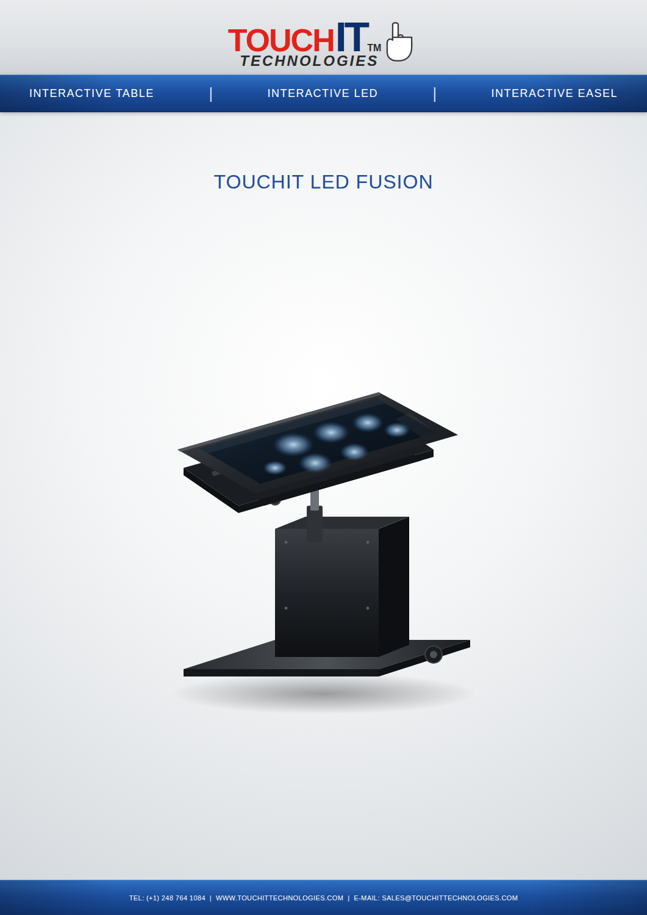TOUCHIT TM
TECHNOLOGIES
INTERACTIVE TABLE
|
INTERACTIVE LED
|
INTERACTIVE EASEL
TOUCHIT LED FUSION
TEL: (+1) 248 764 1084 | WWW.TOUCHITTECHNOLOGIES.COM | E-MAIL: SALES@TOUCHITTECHNOLOGIES.COM